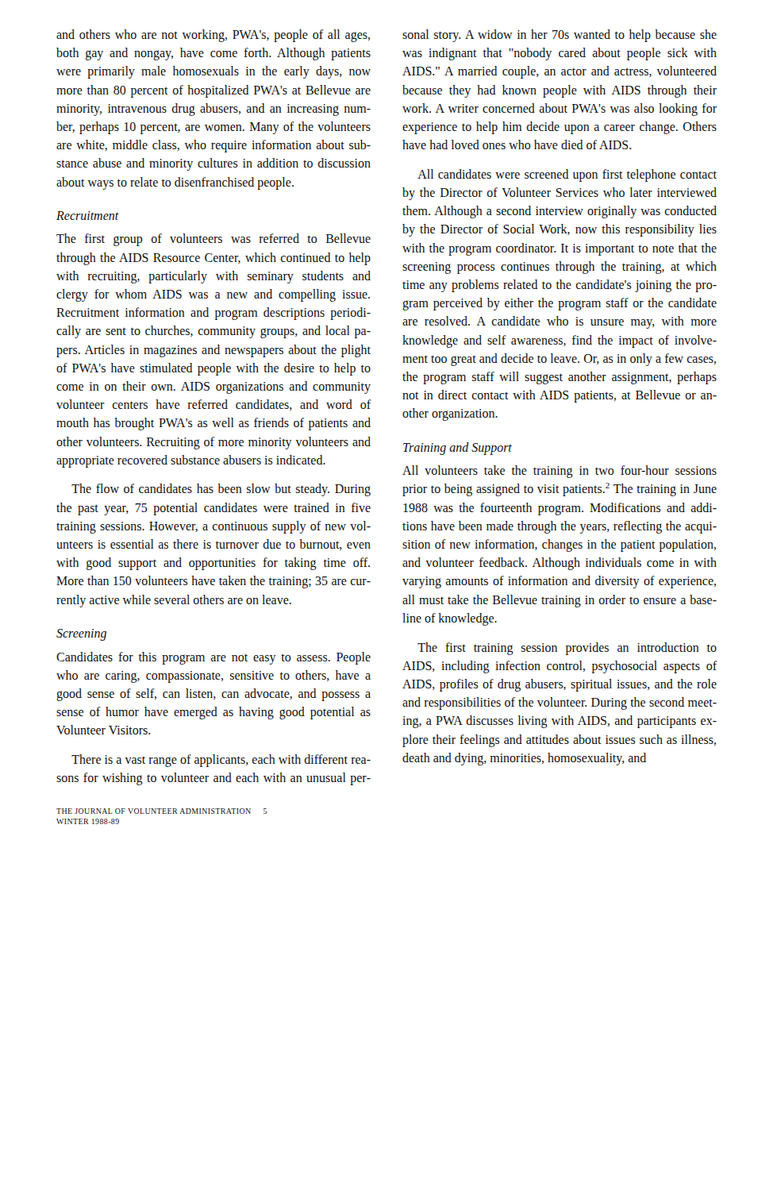and others who are not working, PWA's, people of all ages, both gay and nongay, have come forth. Although patients were primarily male homosexuals in the early days, now more than 80 percent of hospitalized PWA's at Bellevue are minority, intravenous drug abusers, and an increasing number, perhaps 10 percent, are women. Many of the volunteers are white, middle class, who require information about substance abuse and minority cultures in addition to discussion about ways to relate to disenfranchised people.
Recruitment
The first group of volunteers was referred to Bellevue through the AIDS Resource Center, which continued to help with recruiting, particularly with seminary students and clergy for whom AIDS was a new and compelling issue. Recruitment information and program descriptions periodically are sent to churches, community groups, and local papers. Articles in magazines and newspapers about the plight of PWA's have stimulated people with the desire to help to come in on their own. AIDS organizations and community volunteer centers have referred candidates, and word of mouth has brought PWA's as well as friends of patients and other volunteers. Recruiting of more minority volunteers and appropriate recovered substance abusers is indicated.
The flow of candidates has been slow but steady. During the past year, 75 potential candidates were trained in five training sessions. However, a continuous supply of new volunteers is essential as there is turnover due to burnout, even with good support and opportunities for taking time off. More than 150 volunteers have taken the training; 35 are currently active while several others are on leave.
Screening
Candidates for this program are not easy to assess. People who are caring, compassionate, sensitive to others, have a good sense of self, can listen, can advocate, and possess a sense of humor have emerged as having good potential as Volunteer Visitors.
There is a vast range of applicants, each with different reasons for wishing to volunteer and each with an unusual personal story. A widow in her 70s wanted to help because she was indignant that "nobody cared about people sick with AIDS." A married couple, an actor and actress, volunteered because they had known people with AIDS through their work. A writer concerned about PWA's was also looking for experience to help him decide upon a career change. Others have had loved ones who have died of AIDS.
All candidates were screened upon first telephone contact by the Director of Volunteer Services who later interviewed them. Although a second interview originally was conducted by the Director of Social Work, now this responsibility lies with the program coordinator. It is important to note that the screening process continues through the training, at which time any problems related to the candidate's joining the program perceived by either the program staff or the candidate are resolved. A candidate who is unsure may, with more knowledge and self awareness, find the impact of involvement too great and decide to leave. Or, as in only a few cases, the program staff will suggest another assignment, perhaps not in direct contact with AIDS patients, at Bellevue or another organization.
Training and Support
All volunteers take the training in two four-hour sessions prior to being assigned to visit patients.2 The training in June 1988 was the fourteenth program. Modifications and additions have been made through the years, reflecting the acquisition of new information, changes in the patient population, and volunteer feedback. Although individuals come in with varying amounts of information and diversity of experience, all must take the Bellevue training in order to ensure a baseline of knowledge.
The first training session provides an introduction to AIDS, including infection control, psychosocial aspects of AIDS, profiles of drug abusers, spiritual issues, and the role and responsibilities of the volunteer. During the second meeting, a PWA discusses living with AIDS, and participants explore their feelings and attitudes about issues such as illness, death and dying, minorities, homosexuality, and
THE JOURNAL OF VOLUNTEER ADMINISTRATION5
Winter 1988-89